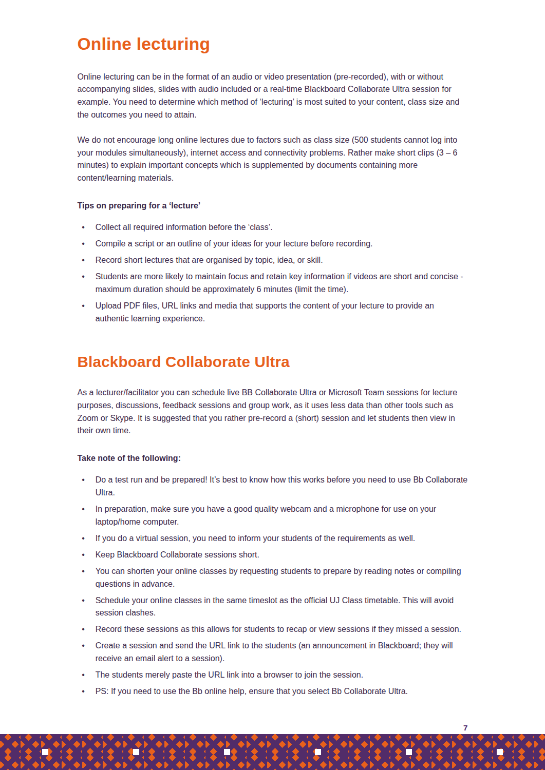Online lecturing
Online lecturing can be in the format of an audio or video presentation (pre-recorded), with or without accompanying slides, slides with audio included or a real-time Blackboard Collaborate Ultra session for example. You need to determine which method of ‘lecturing’ is most suited to your content, class size and the outcomes you need to attain.
We do not encourage long online lectures due to factors such as class size (500 students cannot log into your modules simultaneously), internet access and connectivity problems. Rather make short clips (3 – 6 minutes) to explain important concepts which is supplemented by documents containing more content/learning materials.
Tips on preparing for a ‘lecture’
Collect all required information before the ‘class’.
Compile a script or an outline of your ideas for your lecture before recording.
Record short lectures that are organised by topic, idea, or skill.
Students are more likely to maintain focus and retain key information if videos are short and concise - maximum duration should be approximately 6 minutes (limit the time).
Upload PDF files, URL links and media that supports the content of your lecture to provide an authentic learning experience.
Blackboard Collaborate Ultra
As a lecturer/facilitator you can schedule live BB Collaborate Ultra or Microsoft Team sessions for lecture purposes, discussions, feedback sessions and group work, as it uses less data than other tools such as Zoom or Skype. It is suggested that you rather pre-record a (short) session and let students then view in their own time.
Take note of the following:
Do a test run and be prepared! It’s best to know how this works before you need to use Bb Collaborate Ultra.
In preparation, make sure you have a good quality webcam and a microphone for use on your laptop/home computer.
If you do a virtual session, you need to inform your students of the requirements as well.
Keep Blackboard Collaborate sessions short.
You can shorten your online classes by requesting students to prepare by reading notes or compiling questions in advance.
Schedule your online classes in the same timeslot as the official UJ Class timetable. This will avoid session clashes.
Record these sessions as this allows for students to recap or view sessions if they missed a session.
Create a session and send the URL link to the students (an announcement in Blackboard; they will receive an email alert to a session).
The students merely paste the URL link into a browser to join the session.
PS: If you need to use the Bb online help, ensure that you select Bb Collaborate Ultra.
7